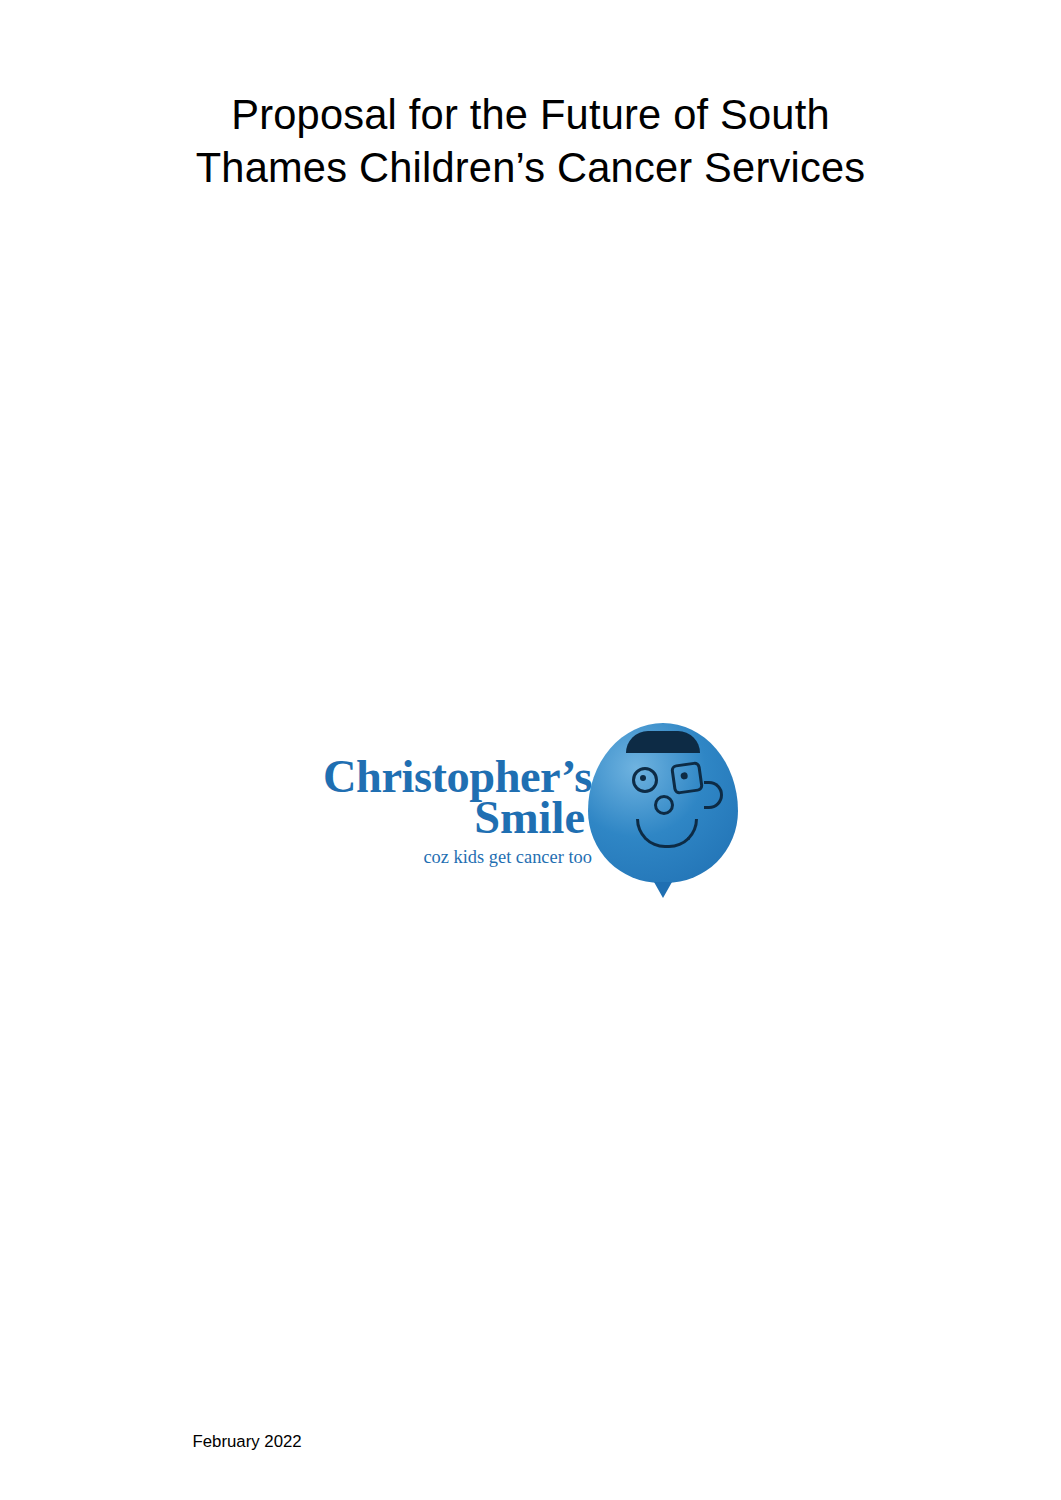Proposal for the Future of South Thames Children’s Cancer Services
Christopher’s Smile coz kids get cancer too
February 2022